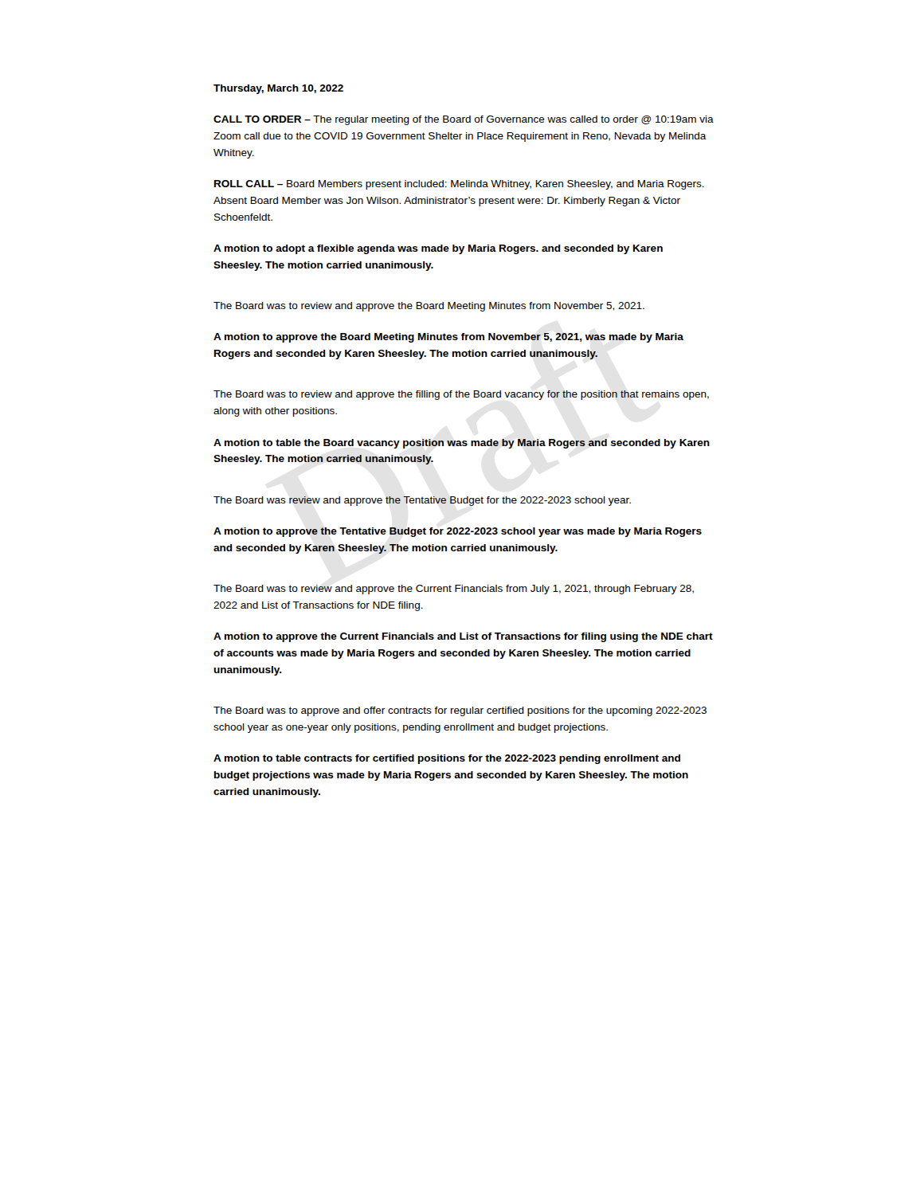Draft
Thursday, March 10, 2022
CALL TO ORDER – The regular meeting of the Board of Governance was called to order @ 10:19am via Zoom call due to the COVID 19 Government Shelter in Place Requirement in Reno, Nevada by Melinda Whitney.
ROLL CALL – Board Members present included: Melinda Whitney, Karen Sheesley, and Maria Rogers. Absent Board Member was Jon Wilson. Administrator’s present were: Dr. Kimberly Regan & Victor Schoenfeldt.
A motion to adopt a flexible agenda was made by Maria Rogers. and seconded by Karen Sheesley. The motion carried unanimously.
The Board was to review and approve the Board Meeting Minutes from November 5, 2021.
A motion to approve the Board Meeting Minutes from November 5, 2021, was made by Maria Rogers and seconded by Karen Sheesley. The motion carried unanimously.
The Board was to review and approve the filling of the Board vacancy for the position that remains open, along with other positions.
A motion to table the Board vacancy position was made by Maria Rogers and seconded by Karen Sheesley. The motion carried unanimously.
The Board was review and approve the Tentative Budget for the 2022-2023 school year.
A motion to approve the Tentative Budget for 2022-2023 school year was made by Maria Rogers and seconded by Karen Sheesley. The motion carried unanimously.
The Board was to review and approve the Current Financials from July 1, 2021, through February 28, 2022 and List of Transactions for NDE filing.
A motion to approve the Current Financials and List of Transactions for filing using the NDE chart of accounts was made by Maria Rogers and seconded by Karen Sheesley. The motion carried unanimously.
The Board was to approve and offer contracts for regular certified positions for the upcoming 2022-2023 school year as one-year only positions, pending enrollment and budget projections.
A motion to table contracts for certified positions for the 2022-2023 pending enrollment and budget projections was made by Maria Rogers and seconded by Karen Sheesley. The motion carried unanimously.